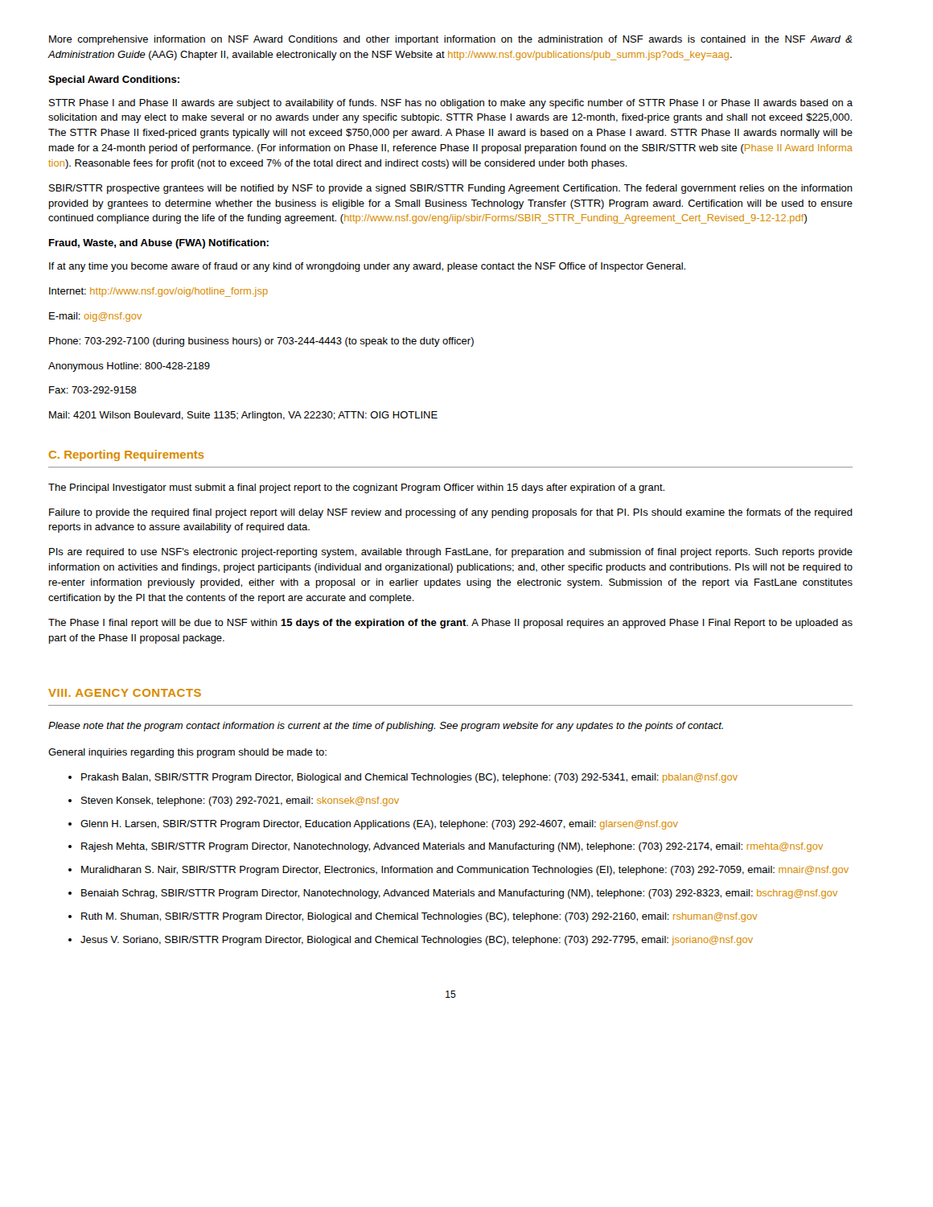More comprehensive information on NSF Award Conditions and other important information on the administration of NSF awards is contained in the NSF Award & Administration Guide (AAG) Chapter II, available electronically on the NSF Website at http://www.nsf.gov/publications/pub_summ.jsp?ods_key=aag.
Special Award Conditions:
STTR Phase I and Phase II awards are subject to availability of funds. NSF has no obligation to make any specific number of STTR Phase I or Phase II awards based on a solicitation and may elect to make several or no awards under any specific subtopic. STTR Phase I awards are 12-month, fixed-price grants and shall not exceed $225,000. The STTR Phase II fixed-priced grants typically will not exceed $750,000 per award. A Phase II award is based on a Phase I award. STTR Phase II awards normally will be made for a 24-month period of performance. (For information on Phase II, reference Phase II proposal preparation found on the SBIR/STTR web site (Phase II Award Information). Reasonable fees for profit (not to exceed 7% of the total direct and indirect costs) will be considered under both phases.
SBIR/STTR prospective grantees will be notified by NSF to provide a signed SBIR/STTR Funding Agreement Certification. The federal government relies on the information provided by grantees to determine whether the business is eligible for a Small Business Technology Transfer (STTR) Program award. Certification will be used to ensure continued compliance during the life of the funding agreement. (http://www.nsf.gov/eng/iip/sbir/Forms/SBIR_STTR_Funding_Agreement_Cert_Revised_9-12-12.pdf)
Fraud, Waste, and Abuse (FWA) Notification:
If at any time you become aware of fraud or any kind of wrongdoing under any award, please contact the NSF Office of Inspector General.
Internet: http://www.nsf.gov/oig/hotline_form.jsp
E-mail: oig@nsf.gov
Phone: 703-292-7100 (during business hours) or 703-244-4443 (to speak to the duty officer)
Anonymous Hotline: 800-428-2189
Fax: 703-292-9158
Mail: 4201 Wilson Boulevard, Suite 1135; Arlington, VA 22230; ATTN: OIG HOTLINE
C. Reporting Requirements
The Principal Investigator must submit a final project report to the cognizant Program Officer within 15 days after expiration of a grant.
Failure to provide the required final project report will delay NSF review and processing of any pending proposals for that PI. PIs should examine the formats of the required reports in advance to assure availability of required data.
PIs are required to use NSF's electronic project-reporting system, available through FastLane, for preparation and submission of final project reports. Such reports provide information on activities and findings, project participants (individual and organizational) publications; and, other specific products and contributions. PIs will not be required to re-enter information previously provided, either with a proposal or in earlier updates using the electronic system. Submission of the report via FastLane constitutes certification by the PI that the contents of the report are accurate and complete.
The Phase I final report will be due to NSF within 15 days of the expiration of the grant. A Phase II proposal requires an approved Phase I Final Report to be uploaded as part of the Phase II proposal package.
VIII. AGENCY CONTACTS
Please note that the program contact information is current at the time of publishing. See program website for any updates to the points of contact.
General inquiries regarding this program should be made to:
Prakash Balan, SBIR/STTR Program Director, Biological and Chemical Technologies (BC), telephone: (703) 292-5341, email: pbalan@nsf.gov
Steven Konsek, telephone: (703) 292-7021, email: skonsek@nsf.gov
Glenn H. Larsen, SBIR/STTR Program Director, Education Applications (EA), telephone: (703) 292-4607, email: glarsen@nsf.gov
Rajesh Mehta, SBIR/STTR Program Director, Nanotechnology, Advanced Materials and Manufacturing (NM), telephone: (703) 292-2174, email: rmehta@nsf.gov
Muralidharan S. Nair, SBIR/STTR Program Director, Electronics, Information and Communication Technologies (EI), telephone: (703) 292-7059, email: mnair@nsf.gov
Benaiah Schrag, SBIR/STTR Program Director, Nanotechnology, Advanced Materials and Manufacturing (NM), telephone: (703) 292-8323, email: bschrag@nsf.gov
Ruth M. Shuman, SBIR/STTR Program Director, Biological and Chemical Technologies (BC), telephone: (703) 292-2160, email: rshuman@nsf.gov
Jesus V. Soriano, SBIR/STTR Program Director, Biological and Chemical Technologies (BC), telephone: (703) 292-7795, email: jsoriano@nsf.gov
15